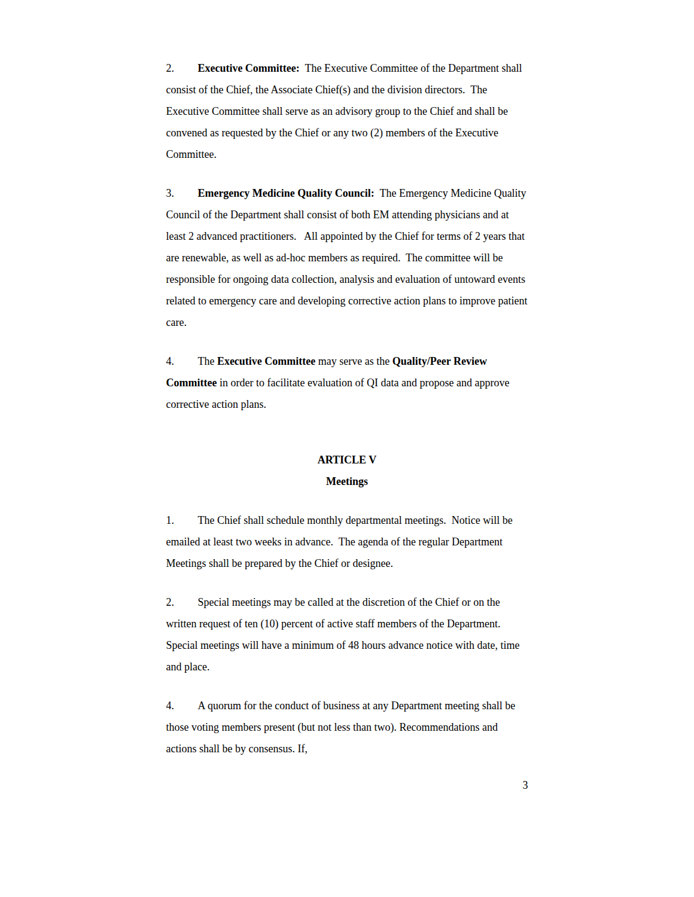2. Executive Committee: The Executive Committee of the Department shall consist of the Chief, the Associate Chief(s) and the division directors. The Executive Committee shall serve as an advisory group to the Chief and shall be convened as requested by the Chief or any two (2) members of the Executive Committee.
3. Emergency Medicine Quality Council: The Emergency Medicine Quality Council of the Department shall consist of both EM attending physicians and at least 2 advanced practitioners. All appointed by the Chief for terms of 2 years that are renewable, as well as ad-hoc members as required. The committee will be responsible for ongoing data collection, analysis and evaluation of untoward events related to emergency care and developing corrective action plans to improve patient care.
4. The Executive Committee may serve as the Quality/Peer Review Committee in order to facilitate evaluation of QI data and propose and approve corrective action plans.
ARTICLE V
Meetings
1. The Chief shall schedule monthly departmental meetings. Notice will be emailed at least two weeks in advance. The agenda of the regular Department Meetings shall be prepared by the Chief or designee.
2. Special meetings may be called at the discretion of the Chief or on the written request of ten (10) percent of active staff members of the Department. Special meetings will have a minimum of 48 hours advance notice with date, time and place.
4. A quorum for the conduct of business at any Department meeting shall be those voting members present (but not less than two). Recommendations and actions shall be by consensus. If,
3